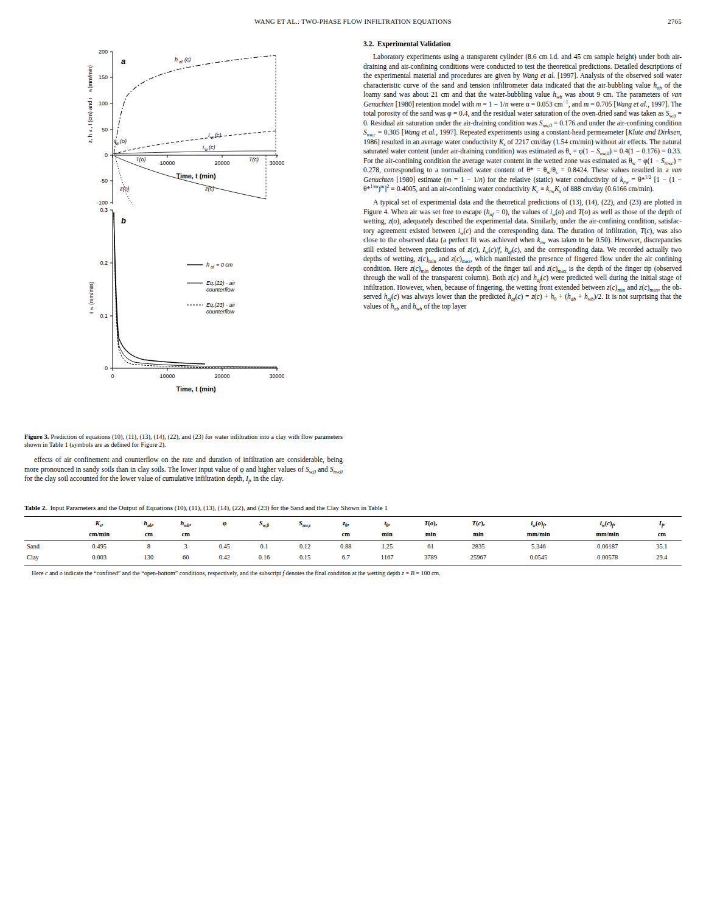WANG ET AL.: TWO-PHASE FLOW INFILTRATION EQUATIONS 2765
200 150 100 50 0 -50 -100 z, h a , I (cm) and i w (mm/min) 10000 20000 30000 Time, t (min) a h af (c) I w (c) i w (c) i w (o) z(o) z(c) T(o) T(c) 0.3 0.2 0.1 0 i w (mm/min) 0 10000 20000 30000 Time, t (min) b h af = 0 cm Eq.(22) - air counterflow Eq.(23) - air counterflow
Figure 3. Prediction of equations (10), (11), (13), (14), (22), and (23) for water infiltration into a clay with flow parameters shown in Table 1 (symbols are as defined for Figure 2).
effects of air confinement and counterflow on the rate and duration of infiltration are considerable, being more pronounced in sandy soils than in clay soils. The lower input value of φ and higher values of Sw,0 and Snw,0 for the clay soil accounted for the lower value of cumulative infiltration depth, If, in the clay.
3.2. Experimental Validation
Laboratory experiments using a transparent cylinder (8.6 cm i.d. and 45 cm sample height) under both air-draining and air-confining conditions were conducted to test the theoretical predictions. Detailed descriptions of the experimental material and procedures are given by Wang et al. [1997]. Analysis of the observed soil water characteristic curve of the sand and tension infiltrometer data indicated that the air-bubbling value hab of the loamy sand was about 21 cm and that the water-bubbling value hwb was about 9 cm. The parameters of van Genuchten [1980] retention model with m = 1 − 1/n were α = 0.053 cm−1, and m = 0.705 [Wang et al., 1997]. The total porosity of the sand was φ = 0.4, and the residual water saturation of the oven-dried sand was taken as Sw,0 = 0. Residual air saturation under the air-draining condition was Snw,0 = 0.176 and under the air-confining condition Snw,c = 0.305 [Wang et al., 1997]. Repeated experiments using a constant-head permeameter [Klute and Dirksen, 1986] resulted in an average water conductivity Ks of 2217 cm/day (1.54 cm/min) without air effects. The natural saturated water content (under air-draining condition) was estimated as θs = φ(1 − Snw,0) = 0.4(1 − 0.176) = 0.33. For the air-confining condition the average water content in the wetted zone was estimated as θw = φ(1 − Snw,c) = 0.278, corresponding to a normalized water content of θ* = θw/θs = 0.8424. These values resulted in a van Genuchten [1980] estimate (m = 1 − 1/n) for the relative (static) water conductivity of krw = θ*1/2 [1 − (1 − θ*1/m)m]2 ≡ 0.4005, and an air-confining water conductivity Kc ≡ krwKs of 888 cm/day (0.6166 cm/min).
A typical set of experimental data and the theoretical predictions of (13), (14), (22), and (23) are plotted in Figure 4. When air was set free to escape (haf = 0), the values of iw(o) and T(o) as well as those of the depth of wetting, z(o), adequately described the experimental data. Similarly, under the air-confining condition, satisfactory agreement existed between iw(c) and the corresponding data. The duration of infiltration, T(c), was also close to the observed data (a perfect fit was achieved when krw was taken to be 0.50). However, discrepancies still existed between predictions of z(c), Iw(c)/f, haf(c), and the corresponding data. We recorded actually two depths of wetting, z(c)min and z(c)max, which manifested the presence of fingered flow under the air confining condition. Here z(c)min denotes the depth of the finger tail and z(c)max is the depth of the finger tip (observed through the wall of the transparent column). Both z(c) and haf(c) were predicted well during the initial stage of infiltration. However, when, because of fingering, the wetting front extended between z(c)min and z(c)max, the observed haf(c) was always lower than the predicted haf(c) = z(c) + h0 + (hab + hwb)/2. It is not surprising that the values of hab and hwb of the top layer
Table 2. Input Parameters and the Output of Equations (10), (11), (13), (14), (22), and (23) for the Sand and the Clay Shown in Table 1
| | K s , | h ab , | h wb , | φ | S w,0 | S nw,c | z 0 , | t 0 , | T ( o ), | T ( c ), | i w ( o ) f , | i w ( c ) f , | I f , |
| --- | --- | --- | --- | --- | --- | --- | --- | --- | --- | --- | --- | --- | --- |
| | cm/min | cm | cm | | | | cm | min | min | min | mm/min | mm/min | cm |
| Sand | 0.495 | 8 | 3 | 0.45 | 0.1 | 0.12 | 0.88 | 1.25 | 61 | 2835 | 5.346 | 0.06187 | 35.1 |
| Clay | 0.003 | 130 | 60 | 0.42 | 0.16 | 0.15 | 6.7 | 1167 | 3789 | 25967 | 0.0545 | 0.00578 | 29.4 |
Here c and o indicate the “confined” and the “open-bottom” conditions, respectively, and the subscript f denotes the final condition at the wetting depth z = B = 100 cm.